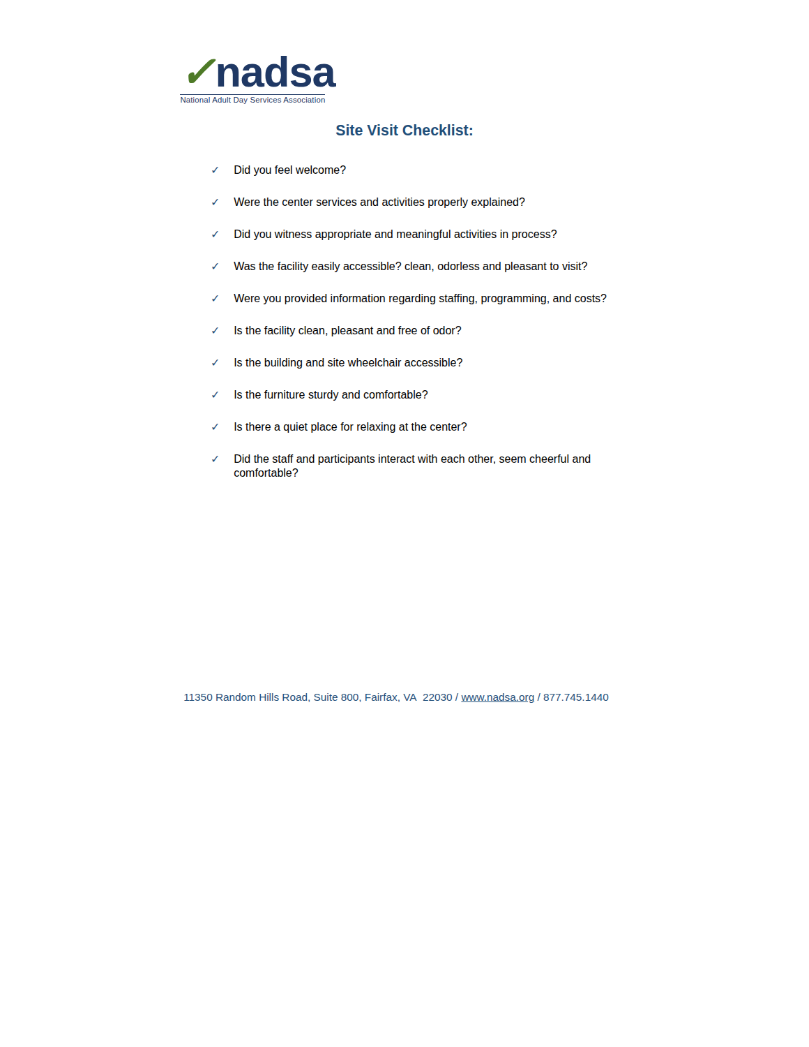✓nadsa
National Adult Day Services Association
Site Visit Checklist:
Did you feel welcome?
Were the center services and activities properly explained?
Did you witness appropriate and meaningful activities in process?
Was the facility easily accessible? clean, odorless and pleasant to visit?
Were you provided information regarding staffing, programming, and costs?
Is the facility clean, pleasant and free of odor?
Is the building and site wheelchair accessible?
Is the furniture sturdy and comfortable?
Is there a quiet place for relaxing at the center?
Did the staff and participants interact with each other, seem cheerful and comfortable?
11350 Random Hills Road, Suite 800, Fairfax, VA 22030 / www.nadsa.org / 877.745.1440